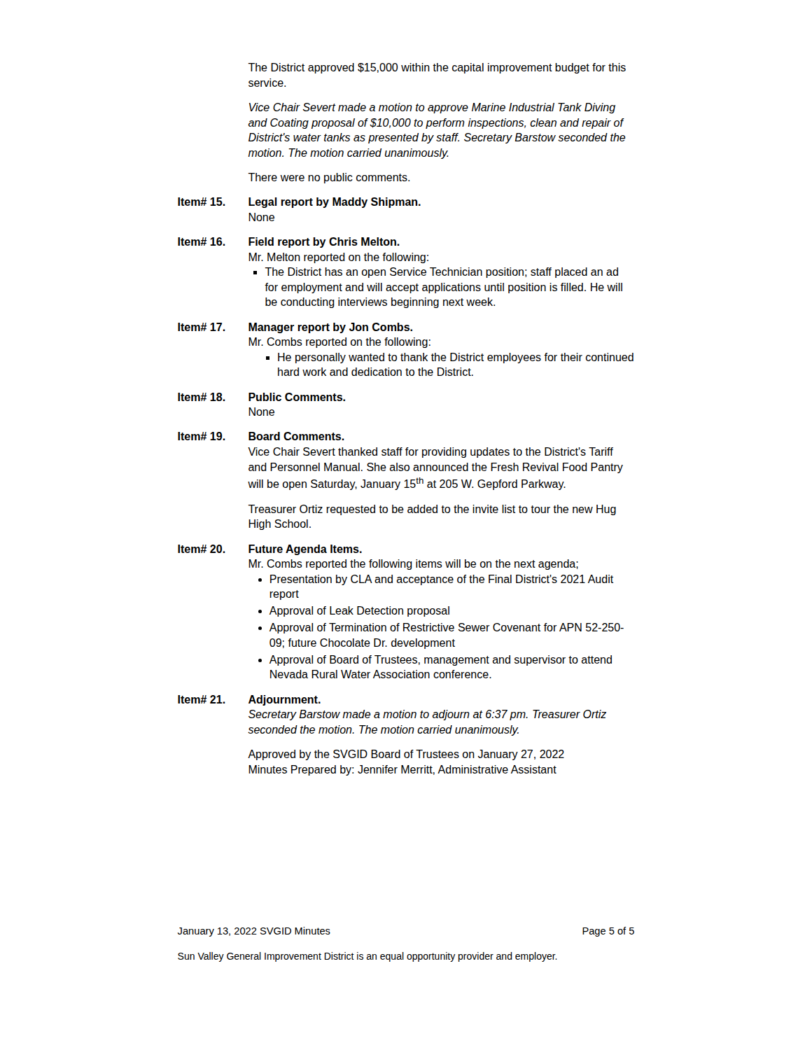The District approved $15,000 within the capital improvement budget for this service.
Vice Chair Severt made a motion to approve Marine Industrial Tank Diving and Coating proposal of $10,000 to perform inspections, clean and repair of District's water tanks as presented by staff. Secretary Barstow seconded the motion. The motion carried unanimously.
There were no public comments.
Item# 15.
Legal report by Maddy Shipman.
None
Item# 16.
Field report by Chris Melton.
Mr. Melton reported on the following:
The District has an open Service Technician position; staff placed an ad for employment and will accept applications until position is filled. He will be conducting interviews beginning next week.
Item# 17.
Manager report by Jon Combs.
Mr. Combs reported on the following:
He personally wanted to thank the District employees for their continued hard work and dedication to the District.
Item# 18.
Public Comments.
None
Item# 19.
Board Comments.
Vice Chair Severt thanked staff for providing updates to the District's Tariff and Personnel Manual. She also announced the Fresh Revival Food Pantry will be open Saturday, January 15th at 205 W. Gepford Parkway.
Treasurer Ortiz requested to be added to the invite list to tour the new Hug High School.
Item# 20.
Future Agenda Items.
Mr. Combs reported the following items will be on the next agenda;
Presentation by CLA and acceptance of the Final District's 2021 Audit report
Approval of Leak Detection proposal
Approval of Termination of Restrictive Sewer Covenant for APN 52-250-09; future Chocolate Dr. development
Approval of Board of Trustees, management and supervisor to attend Nevada Rural Water Association conference.
Item# 21.
Adjournment.
Secretary Barstow made a motion to adjourn at 6:37 pm. Treasurer Ortiz seconded the motion. The motion carried unanimously.
Approved by the SVGID Board of Trustees on January 27, 2022
Minutes Prepared by: Jennifer Merritt, Administrative Assistant
January 13, 2022 SVGID Minutes Page 5 of 5
Sun Valley General Improvement District is an equal opportunity provider and employer.